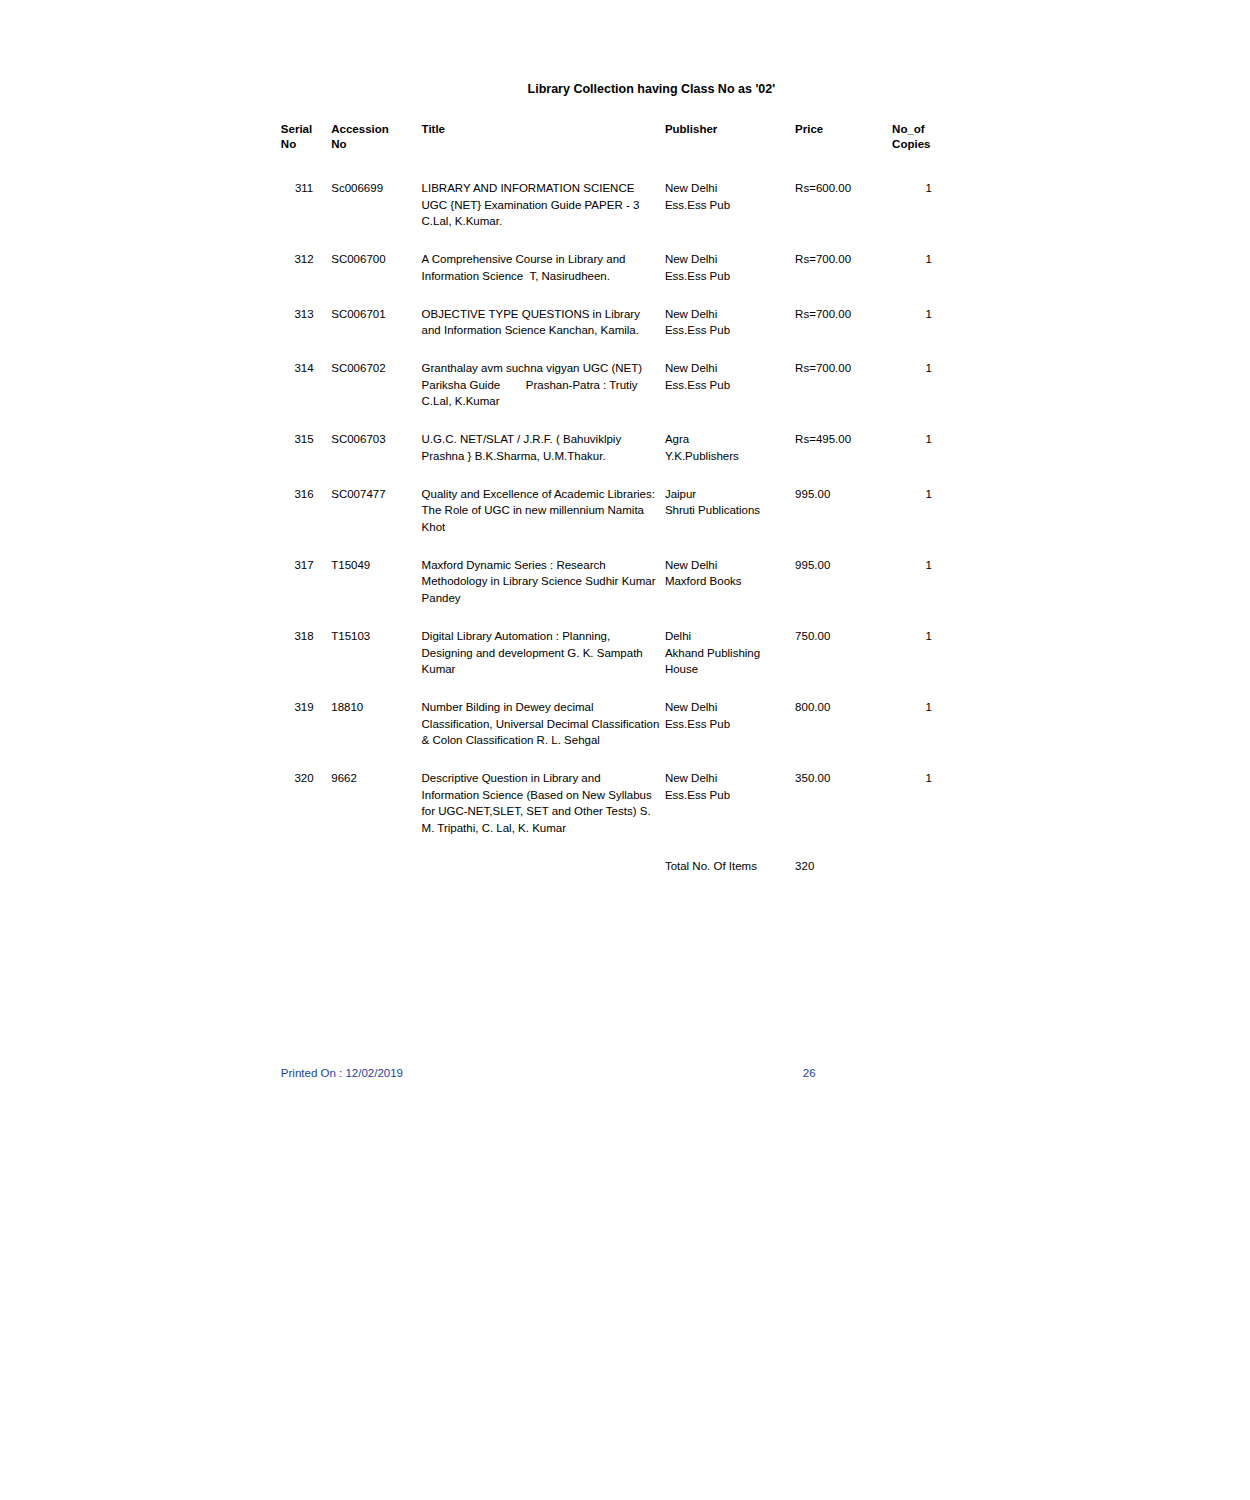Library Collection having Class No as '02'
| Serial No | Accession No | Title | Publisher | Price | No_of Copies |
| --- | --- | --- | --- | --- | --- |
| 311 | Sc006699 | LIBRARY AND INFORMATION SCIENCE UGC {NET} Examination Guide PAPER - 3 C.Lal, K.Kumar. | New Delhi Ess.Ess Pub | Rs=600.00 | 1 |
| 312 | SC006700 | A Comprehensive Course in Library and Information Science T, Nasirudheen. | New Delhi Ess.Ess Pub | Rs=700.00 | 1 |
| 313 | SC006701 | OBJECTIVE TYPE QUESTIONS in Library and Information Science Kanchan, Kamila. | New Delhi Ess.Ess Pub | Rs=700.00 | 1 |
| 314 | SC006702 | Granthalay avm suchna vigyan UGC (NET) Pariksha Guide Prashan-Patra : Trutiy C.Lal, K.Kumar | New Delhi Ess.Ess Pub | Rs=700.00 | 1 |
| 315 | SC006703 | U.G.C. NET/SLAT / J.R.F. ( Bahuviklpiy Prashna } B.K.Sharma, U.M.Thakur. | Agra Y.K.Publishers | Rs=495.00 | 1 |
| 316 | SC007477 | Quality and Excellence of Academic Libraries: The Role of UGC in new millennium Namita Khot | Jaipur Shruti Publications | 995.00 | 1 |
| 317 | T15049 | Maxford Dynamic Series : Research Methodology in Library Science Sudhir Kumar Pandey | New Delhi Maxford Books | 995.00 | 1 |
| 318 | T15103 | Digital Library Automation : Planning, Designing and development G. K. Sampath Kumar | Delhi Akhand Publishing House | 750.00 | 1 |
| 319 | 18810 | Number Bilding in Dewey decimal Classification, Universal Decimal Classification & Colon Classification R. L. Sehgal | New Delhi Ess.Ess Pub | 800.00 | 1 |
| 320 | 9662 | Descriptive Question in Library and Information Science (Based on New Syllabus for UGC-NET,SLET, SET and Other Tests) S. M. Tripathi, C. Lal, K. Kumar | New Delhi Ess.Ess Pub | 350.00 | 1 |
| | | | Total No. Of Items | 320 | |
Printed On : 12/02/2019 26